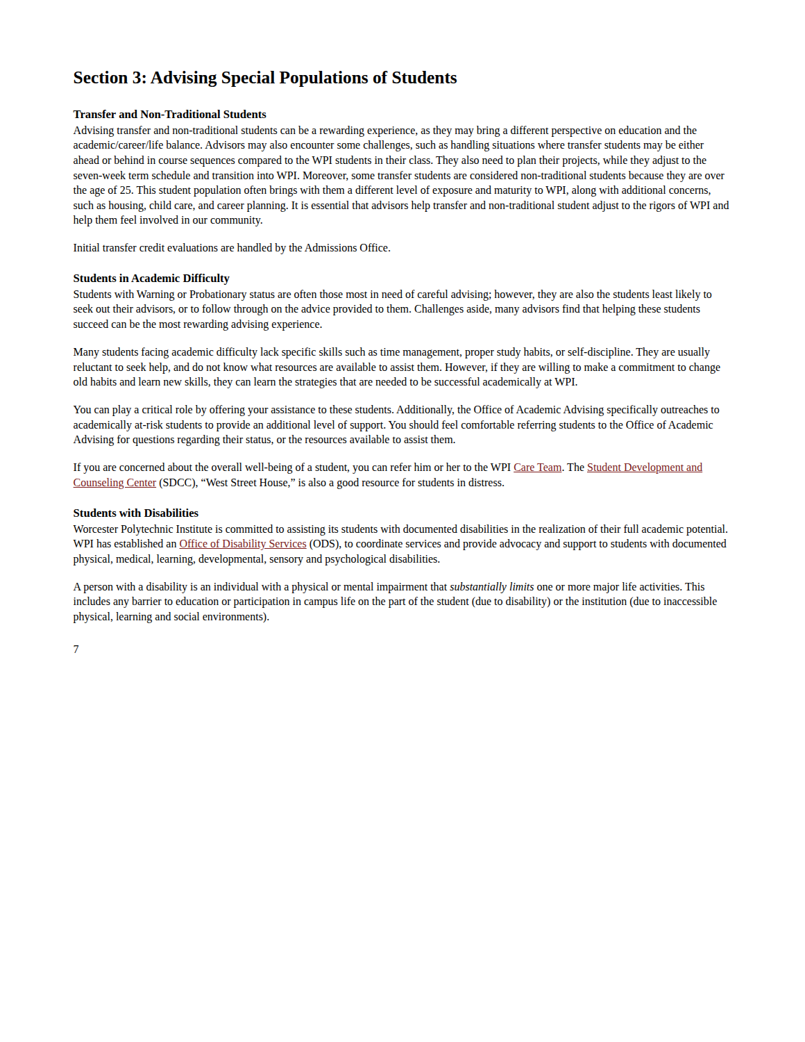Section 3: Advising Special Populations of Students
Transfer and Non-Traditional Students
Advising transfer and non-traditional students can be a rewarding experience, as they may bring a different perspective on education and the academic/career/life balance. Advisors may also encounter some challenges, such as handling situations where transfer students may be either ahead or behind in course sequences compared to the WPI students in their class. They also need to plan their projects, while they adjust to the seven-week term schedule and transition into WPI. Moreover, some transfer students are considered non-traditional students because they are over the age of 25. This student population often brings with them a different level of exposure and maturity to WPI, along with additional concerns, such as housing, child care, and career planning. It is essential that advisors help transfer and non-traditional student adjust to the rigors of WPI and help them feel involved in our community.
Initial transfer credit evaluations are handled by the Admissions Office.
Students in Academic Difficulty
Students with Warning or Probationary status are often those most in need of careful advising; however, they are also the students least likely to seek out their advisors, or to follow through on the advice provided to them. Challenges aside, many advisors find that helping these students succeed can be the most rewarding advising experience.
Many students facing academic difficulty lack specific skills such as time management, proper study habits, or self-discipline. They are usually reluctant to seek help, and do not know what resources are available to assist them. However, if they are willing to make a commitment to change old habits and learn new skills, they can learn the strategies that are needed to be successful academically at WPI.
You can play a critical role by offering your assistance to these students. Additionally, the Office of Academic Advising specifically outreaches to academically at-risk students to provide an additional level of support. You should feel comfortable referring students to the Office of Academic Advising for questions regarding their status, or the resources available to assist them.
If you are concerned about the overall well-being of a student, you can refer him or her to the WPI Care Team. The Student Development and Counseling Center (SDCC), “West Street House,” is also a good resource for students in distress.
Students with Disabilities
Worcester Polytechnic Institute is committed to assisting its students with documented disabilities in the realization of their full academic potential. WPI has established an Office of Disability Services (ODS), to coordinate services and provide advocacy and support to students with documented physical, medical, learning, developmental, sensory and psychological disabilities.
A person with a disability is an individual with a physical or mental impairment that substantially limits one or more major life activities. This includes any barrier to education or participation in campus life on the part of the student (due to disability) or the institution (due to inaccessible physical, learning and social environments).
7